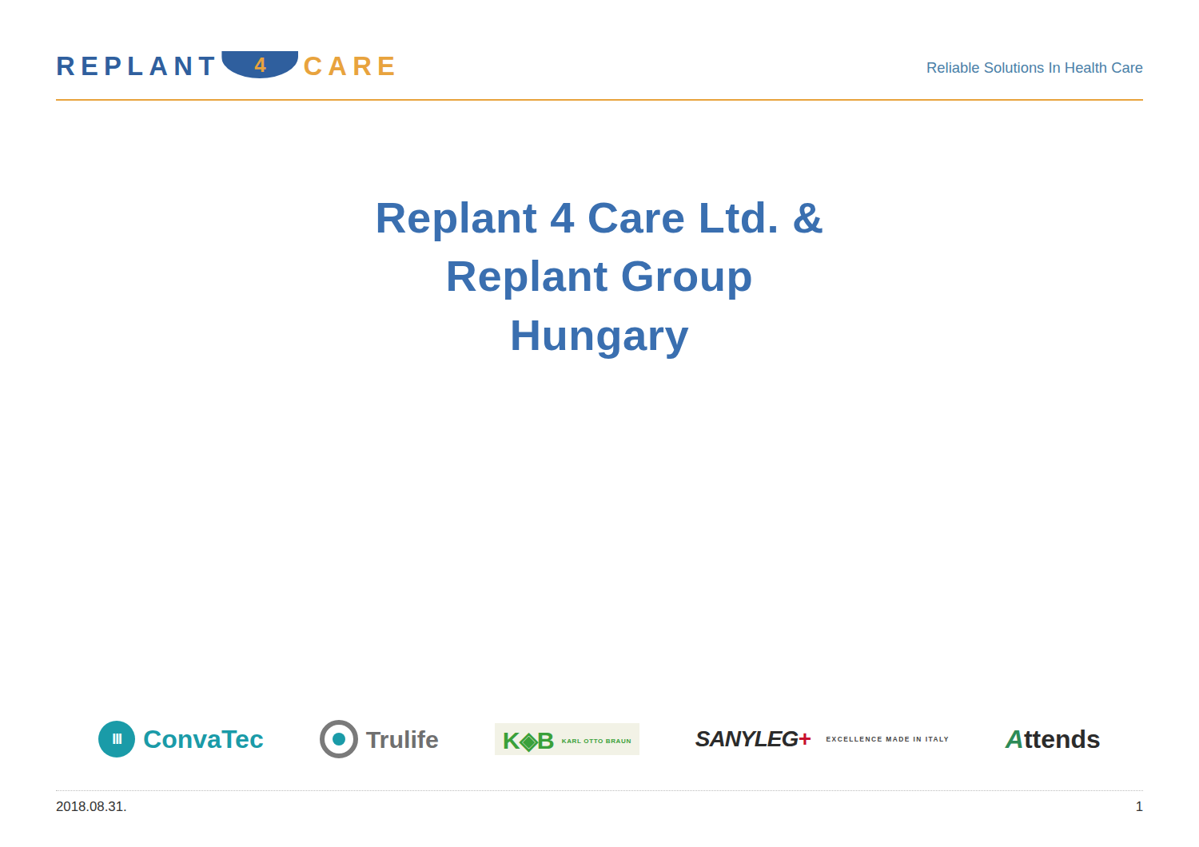REPLANT 4 CARE
Reliable Solutions In Health Care
Replant 4 Care Ltd. &
Replant Group
Hungary
III
ConvaTec
Trulife
K◈B
KARL OTTO BRAUN
SANYLEG+
EXCELLENCE MADE IN ITALY
Attends
2018.08.31. 1